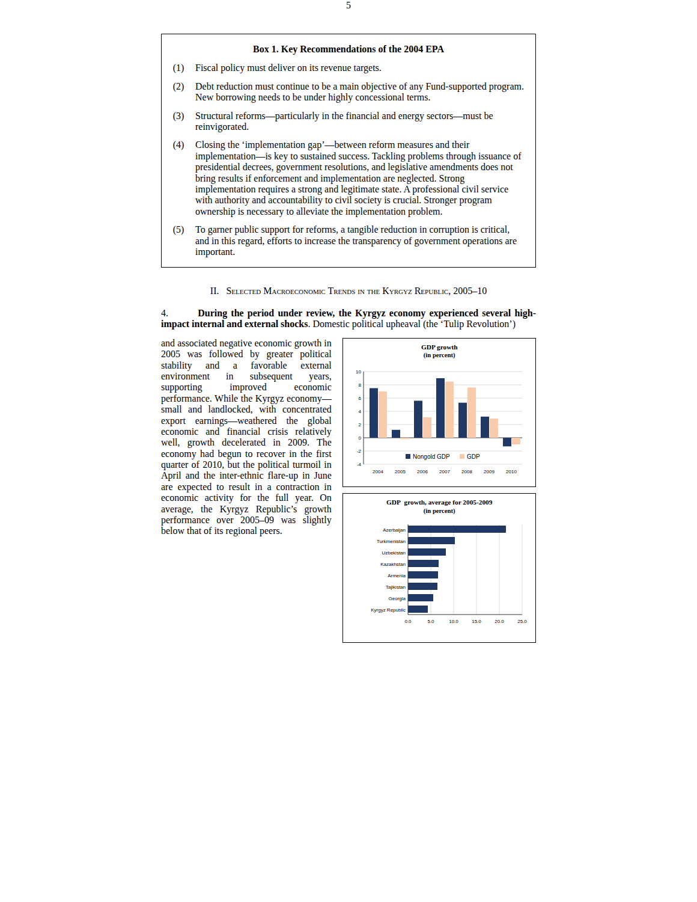5
Box 1. Key Recommendations of the 2004 EPA
(1) Fiscal policy must deliver on its revenue targets.
(2) Debt reduction must continue to be a main objective of any Fund-supported program. New borrowing needs to be under highly concessional terms.
(3) Structural reforms—particularly in the financial and energy sectors—must be reinvigorated.
(4) Closing the ‘implementation gap’—between reform measures and their implementation—is key to sustained success. Tackling problems through issuance of presidential decrees, government resolutions, and legislative amendments does not bring results if enforcement and implementation are neglected. Strong implementation requires a strong and legitimate state. A professional civil service with authority and accountability to civil society is crucial. Stronger program ownership is necessary to alleviate the implementation problem.
(5) To garner public support for reforms, a tangible reduction in corruption is critical, and in this regard, efforts to increase the transparency of government operations are important.
II. Selected Macroeconomic Trends in the Kyrgyz Republic, 2005–10
4. During the period under review, the Kyrgyz economy experienced several high-impact internal and external shocks. Domestic political upheaval (the ‘Tulip Revolution’)
GDP growth
(in percent)
10 8 6 4 2 0 -2 -4 Nongold GDP GDP 2004 2005 2006 2007 2008 2009 2010
GDP growth, average for 2005-2009
(in percent)
Azerbaijan Turkmenistan Uzbekistan Kazakhstan Armenia Tajikistan Georgia Kyrgyz Republic 0.0 5.0 10.0 15.0 20.0 25.0
and associated negative economic growth in 2005 was followed by greater political stability and a favorable external environment in subsequent years, supporting improved economic performance. While the Kyrgyz economy—small and landlocked, with concentrated export earnings—weathered the global economic and financial crisis relatively well, growth decelerated in 2009. The economy had begun to recover in the first quarter of 2010, but the political turmoil in April and the inter-ethnic flare-up in June are expected to result in a contraction in economic activity for the full year. On average, the Kyrgyz Republic’s growth performance over 2005–09 was slightly below that of its regional peers.